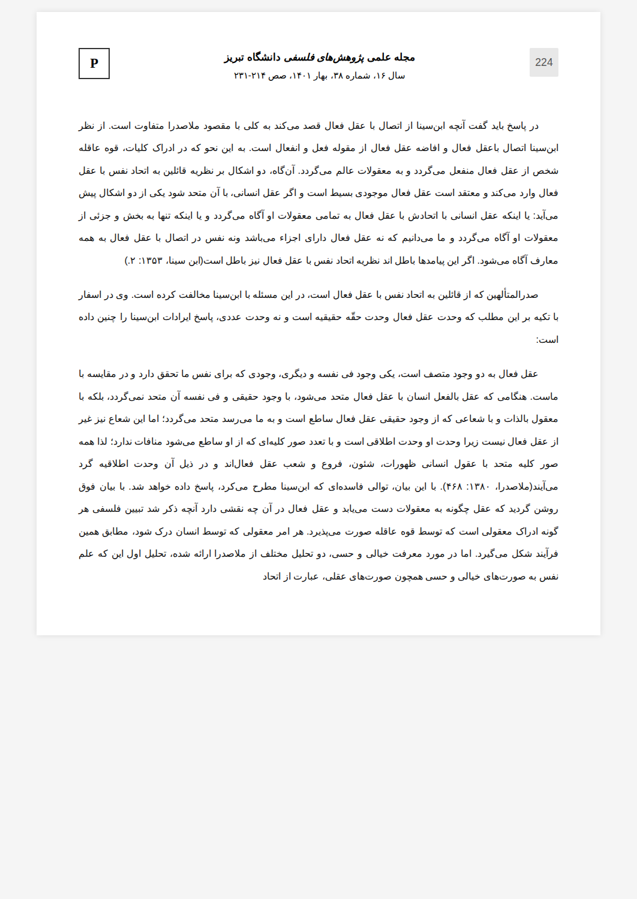224
مجله علمی پژوهش‌های فلسفی دانشگاه تبریز
سال ۱۶، شماره ۳۸، بهار ۱۴۰۱، صص ۲۱۴-۲۳۱
P
در پاسخ باید گفت آنچه ابن‌سینا از اتصال با عقل فعال قصد می‌کند به کلی با مقصود ملاصدرا متفاوت است. از نظر ابن‌سینا اتصال باعقل فعال و افاضه عقل فعال از مقوله فعل و انفعال است. به این نحو که در ادراک کلیات، قوه عاقله شخص از عقل فعال منفعل می‌گردد و به معقولات عالم می‌گردد. آن‌گاه، دو اشکال بر نظریه قائلین به اتحاد نفس با عقل فعال وارد می‌کند و معتقد است عقل فعال موجودی بسیط است و اگر عقل انسانی، با آن متحد شود یکی از دو اشکال پیش می‌آید: یا اینکه عقل انسانی با اتحادش با عقل فعال به تمامی معقولات او آگاه می‌گردد و یا اینکه تنها به بخش و جزئی از معقولات او آگاه می‌گردد و ما می‌دانیم که نه عقل فعال دارای اجزاء می‌باشد ونه نفس در اتصال با عقل فعال به همه معارف آگاه می‌شود. اگر این پیامدها باطل اند نظریه اتحاد نفس با عقل فعال نیز باطل است(ابن سینا، ۱۳۵۳: ۲.)
صدرالمتألهین که از قائلین به اتحاد نفس با عقل فعال است، در این مسئله با ابن‌سینا مخالفت کرده است. وی در اسفار با تکیه بر این مطلب که وحدت عقل فعال وحدت حقّه حقیقیه است و نه وحدت عددی، پاسخ ایرادات ابن‌سینا را چنین داده است:
عقل فعال به دو وجود متصف است، یکی وجود فی نفسه و دیگری، وجودی که برای نفس ما تحقق دارد و در مقایسه با ماست. هنگامی که عقل بالفعل انسان با عقل فعال متحد می‌شود، با وجود حقیقی و فی نفسه آن متحد نمی‌گردد، بلکه با معقول بالذات و با شعاعی که از وجود حقیقی عقل فعال ساطع است و به ما می‌رسد متحد می‌گردد؛ اما این شعاع نیز غیر از عقل فعال نیست زیرا وحدت او وحدت اطلاقی است و با تعدد صور کلیه‌ای که از او ساطع می‌شود منافات ندارد؛ لذا همه صور کلیه متحد با عقول انسانی ظهورات، شئون، فروع و شعب عقل فعال‌اند و در ذیل آن وحدت اطلاقیه گرد می‌آیند(ملاصدرا، ۱۳۸۰: ۴۶۸). با این بیان، توالی فاسده‌ای که ابن‌سینا مطرح می‌کرد، پاسخ داده خواهد شد. با بیان فوق روشن گردید که عقل چگونه به معقولات دست می‌یابد و عقل فعال در آن چه نقشی دارد آنچه ذکر شد تبیین فلسفی هر گونه ادراک معقولی است که توسط قوه عاقله صورت می‌پذیرد. هر امر معقولی که توسط انسان درک شود، مطابق همین فرآیند شکل می‌گیرد. اما در مورد معرفت خیالی و حسی، دو تحلیل مختلف از ملاصدرا ارائه شده، تحلیل اول این که علم نفس به صورت‌های خیالی و حسی همچون صورت‌های عقلی، عبارت از اتحاد